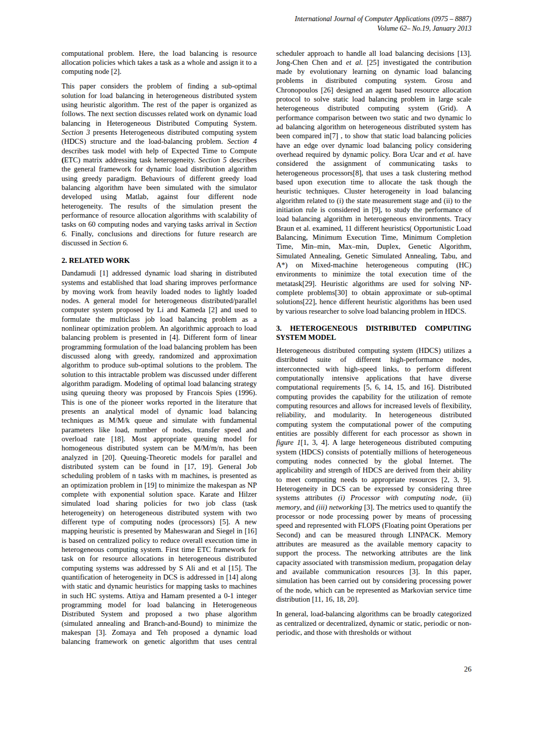International Journal of Computer Applications (0975 – 8887)
Volume 62– No.19, January 2013
computational problem. Here, the load balancing is resource allocation policies which takes a task as a whole and assign it to a computing node [2].
This paper considers the problem of finding a sub-optimal solution for load balancing in heterogeneous distributed system using heuristic algorithm. The rest of the paper is organized as follows. The next section discusses related work on dynamic load balancing in Heterogeneous Distributed Computing System. Section 3 presents Heterogeneous distributed computing system (HDCS) structure and the load-balancing problem. Section 4 describes task model with help of Expected Time to Compute (ETC) matrix addressing task heterogeneity. Section 5 describes the general framework for dynamic load distribution algorithm using greedy paradigm. Behaviours of different greedy load balancing algorithm have been simulated with the simulator developed using Matlab, against four different node heterogeneity. The results of the simulation present the performance of resource allocation algorithms with scalability of tasks on 60 computing nodes and varying tasks arrival in Section 6. Finally, conclusions and directions for future research are discussed in Section 6.
2. RELATED WORK
Dandamudi [1] addressed dynamic load sharing in distributed systems and established that load sharing improves performance by moving work from heavily loaded nodes to lightly loaded nodes. A general model for heterogeneous distributed/parallel computer system proposed by Li and Kameda [2] and used to formulate the multiclass job load balancing problem as a nonlinear optimization problem. An algorithmic approach to load balancing problem is presented in [4]. Different form of linear programming formulation of the load balancing problem has been discussed along with greedy, randomized and approximation algorithm to produce sub-optimal solutions to the problem. The solution to this intractable problem was discussed under different algorithm paradigm. Modeling of optimal load balancing strategy using queuing theory was proposed by Francois Spies (1996). This is one of the pioneer works reported in the literature that presents an analytical model of dynamic load balancing techniques as M/M/k queue and simulate with fundamental parameters like load, number of nodes, transfer speed and overload rate [18]. Most appropriate queuing model for homogeneous distributed system can be M/M/m/n, has been analyzed in [20]. Queuing-Theoretic models for parallel and distributed system can be found in [17, 19]. General Job scheduling problem of n tasks with m machines, is presented as an optimization problem in [19] to minimize the makespan as NP complete with exponential solution space. Karate and Hilzer simulated load sharing policies for two job class (task heterogeneity) on heterogeneous distributed system with two different type of computing nodes (processors) [5]. A new mapping heuristic is presented by Maheswaran and Siegel in [16] is based on centralized policy to reduce overall execution time in heterogeneous computing system. First time ETC framework for task on for resource allocations in heterogeneous distributed computing systems was addressed by S Ali and et al [15]. The quantification of heterogeneity in DCS is addressed in [14] along with static and dynamic heuristics for mapping tasks to machines in such HC systems. Attiya and Hamam presented a 0-1 integer programming model for load balancing in Heterogeneous Distributed System and proposed a two phase algorithm (simulated annealing and Branch-and-Bound) to minimize the makespan [3]. Zomaya and Teh proposed a dynamic load balancing framework on genetic algorithm that uses central scheduler approach to handle all load balancing decisions [13]. Jong-Chen Chen and et al. [25] investigated the contribution made by evolutionary learning on dynamic load balancing problems in distributed computing system. Grosu and Chronopoulos [26] designed an agent based resource allocation protocol to solve static load balancing problem in large scale heterogeneous distributed computing system (Grid). A performance comparison between two static and two dynamic lo ad balancing algorithm on heterogeneous distributed system has been compared in[7] , to show that static load balancing policies have an edge over dynamic load balancing policy considering overhead required by dynamic policy. Bora Ucar and et al. have considered the assignment of communicating tasks to heterogeneous processors[8], that uses a task clustering method based upon execution time to allocate the task though the heuristic techniques. Cluster heterogeneity in load balancing algorithm related to (i) the state measurement stage and (ii) to the initiation rule is considered in [9], to study the performance of load balancing algorithm in heterogeneous environments. Tracy Braun et al. examined, 11 different heuristics( Opportunistic Load Balancing, Minimum Execution Time, Minimum Completion Time, Min–min, Max–min, Duplex, Genetic Algorithm, Simulated Annealing, Genetic Simulated Annealing, Tabu, and A*) on Mixed-machine heterogeneous computing (HC) environments to minimize the total execution time of the metatask[29]. Heuristic algorithms are used for solving NP-complete problems[30] to obtain approximate or sub-optimal solutions[22], hence different heuristic algorithms has been used by various researcher to solve load balancing problem in HDCS.
3. HETEROGENEOUS DISTRIBUTED COMPUTING SYSTEM MODEL
Heterogeneous distributed computing system (HDCS) utilizes a distributed suite of different high-performance nodes, interconnected with high-speed links, to perform different computationally intensive applications that have diverse computational requirements [5, 6, 14, 15, and 16]. Distributed computing provides the capability for the utilization of remote computing resources and allows for increased levels of flexibility, reliability, and modularity. In heterogeneous distributed computing system the computational power of the computing entities are possibly different for each processor as shown in figure 1[1, 3, 4]. A large heterogeneous distributed computing system (HDCS) consists of potentially millions of heterogeneous computing nodes connected by the global Internet. The applicability and strength of HDCS are derived from their ability to meet computing needs to appropriate resources [2, 3, 9]. Heterogeneity in DCS can be expressed by considering three systems attributes (i) Processor with computing node, (ii) memory, and (iii) networking [3]. The metrics used to quantify the processor or node processing power by means of processing speed and represented with FLOPS (Floating point Operations per Second) and can be measured through LINPACK. Memory attributes are measured as the available memory capacity to support the process. The networking attributes are the link capacity associated with transmission medium, propagation delay and available communication resources [3]. In this paper, simulation has been carried out by considering processing power of the node, which can be represented as Markovian service time distribution [11, 16, 18, 20].
In general, load-balancing algorithms can be broadly categorized as centralized or decentralized, dynamic or static, periodic or non-periodic, and those with thresholds or without
26